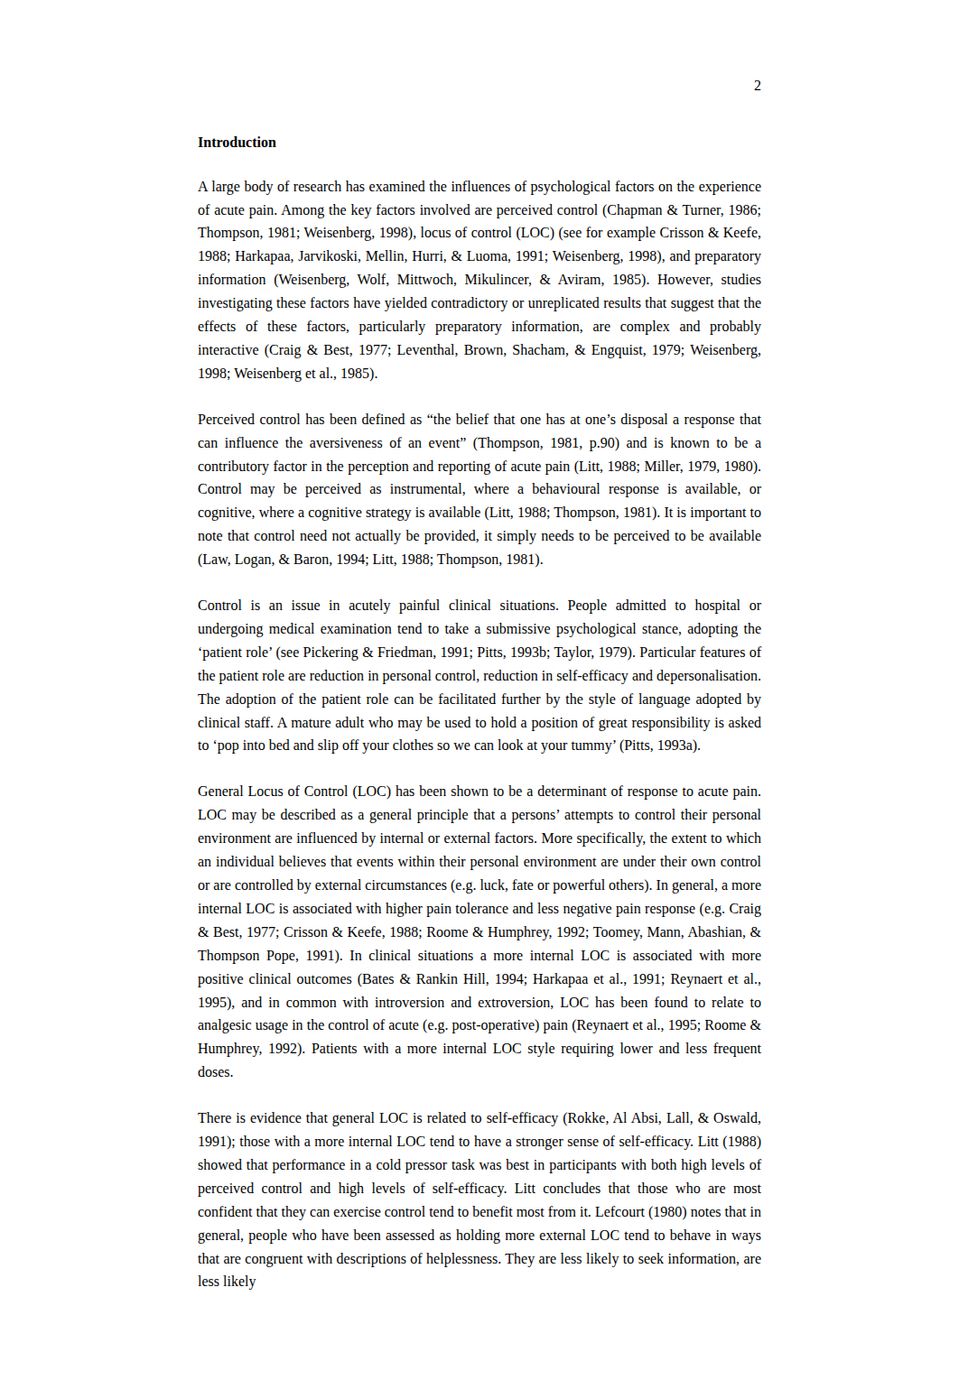2
Introduction
A large body of research has examined the influences of psychological factors on the experience of acute pain. Among the key factors involved are perceived control (Chapman & Turner, 1986; Thompson, 1981; Weisenberg, 1998), locus of control (LOC) (see for example Crisson & Keefe, 1988; Harkapaa, Jarvikoski, Mellin, Hurri, & Luoma, 1991; Weisenberg, 1998), and preparatory information (Weisenberg, Wolf, Mittwoch, Mikulincer, & Aviram, 1985). However, studies investigating these factors have yielded contradictory or unreplicated results that suggest that the effects of these factors, particularly preparatory information, are complex and probably interactive (Craig & Best, 1977; Leventhal, Brown, Shacham, & Engquist, 1979; Weisenberg, 1998; Weisenberg et al., 1985).
Perceived control has been defined as “the belief that one has at one’s disposal a response that can influence the aversiveness of an event” (Thompson, 1981, p.90) and is known to be a contributory factor in the perception and reporting of acute pain (Litt, 1988; Miller, 1979, 1980). Control may be perceived as instrumental, where a behavioural response is available, or cognitive, where a cognitive strategy is available (Litt, 1988; Thompson, 1981). It is important to note that control need not actually be provided, it simply needs to be perceived to be available (Law, Logan, & Baron, 1994; Litt, 1988; Thompson, 1981).
Control is an issue in acutely painful clinical situations. People admitted to hospital or undergoing medical examination tend to take a submissive psychological stance, adopting the ‘patient role’ (see Pickering & Friedman, 1991; Pitts, 1993b; Taylor, 1979). Particular features of the patient role are reduction in personal control, reduction in self-efficacy and depersonalisation. The adoption of the patient role can be facilitated further by the style of language adopted by clinical staff. A mature adult who may be used to hold a position of great responsibility is asked to ‘pop into bed and slip off your clothes so we can look at your tummy’ (Pitts, 1993a).
General Locus of Control (LOC) has been shown to be a determinant of response to acute pain. LOC may be described as a general principle that a persons’ attempts to control their personal environment are influenced by internal or external factors. More specifically, the extent to which an individual believes that events within their personal environment are under their own control or are controlled by external circumstances (e.g. luck, fate or powerful others). In general, a more internal LOC is associated with higher pain tolerance and less negative pain response (e.g. Craig & Best, 1977; Crisson & Keefe, 1988; Roome & Humphrey, 1992; Toomey, Mann, Abashian, & Thompson Pope, 1991). In clinical situations a more internal LOC is associated with more positive clinical outcomes (Bates & Rankin Hill, 1994; Harkapaa et al., 1991; Reynaert et al., 1995), and in common with introversion and extroversion, LOC has been found to relate to analgesic usage in the control of acute (e.g. post-operative) pain (Reynaert et al., 1995; Roome & Humphrey, 1992). Patients with a more internal LOC style requiring lower and less frequent doses.
There is evidence that general LOC is related to self-efficacy (Rokke, Al Absi, Lall, & Oswald, 1991); those with a more internal LOC tend to have a stronger sense of self-efficacy. Litt (1988) showed that performance in a cold pressor task was best in participants with both high levels of perceived control and high levels of self-efficacy. Litt concludes that those who are most confident that they can exercise control tend to benefit most from it. Lefcourt (1980) notes that in general, people who have been assessed as holding more external LOC tend to behave in ways that are congruent with descriptions of helplessness. They are less likely to seek information, are less likely